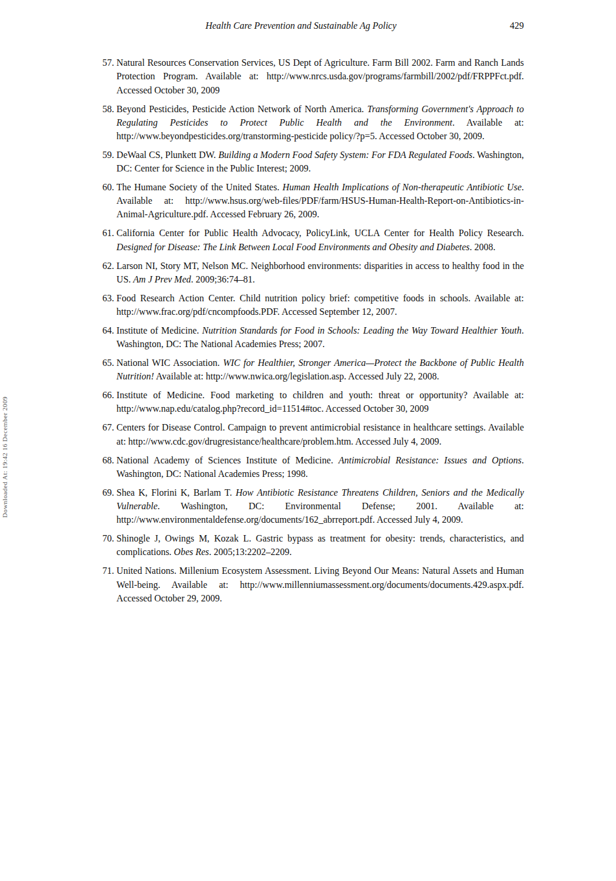Downloaded At: 19:42 16 December 2009
Health Care Prevention and Sustainable Ag Policy 429
Natural Resources Conservation Services, US Dept of Agriculture. Farm Bill 2002. Farm and Ranch Lands Protection Program. Available at: http://www.nrcs.usda.gov/programs/farmbill/2002/pdf/FRPPFct.pdf. Accessed October 30, 2009
Beyond Pesticides, Pesticide Action Network of North America. Transforming Government's Approach to Regulating Pesticides to Protect Public Health and the Environment. Available at: http://www.beyondpesticides.org/transtorming-pesticide policy/?p=5. Accessed October 30, 2009.
DeWaal CS, Plunkett DW. Building a Modern Food Safety System: For FDA Regulated Foods. Washington, DC: Center for Science in the Public Interest; 2009.
The Humane Society of the United States. Human Health Implications of Non-therapeutic Antibiotic Use. Available at: http://www.hsus.org/web-files/PDF/farm/HSUS-Human-Health-Report-on-Antibiotics-in-Animal-Agriculture.pdf. Accessed February 26, 2009.
California Center for Public Health Advocacy, PolicyLink, UCLA Center for Health Policy Research. Designed for Disease: The Link Between Local Food Environments and Obesity and Diabetes. 2008.
Larson NI, Story MT, Nelson MC. Neighborhood environments: disparities in access to healthy food in the US. Am J Prev Med. 2009;36:74–81.
Food Research Action Center. Child nutrition policy brief: competitive foods in schools. Available at: http://www.frac.org/pdf/cncompfoods.PDF. Accessed September 12, 2007.
Institute of Medicine. Nutrition Standards for Food in Schools: Leading the Way Toward Healthier Youth. Washington, DC: The National Academies Press; 2007.
National WIC Association. WIC for Healthier, Stronger America—Protect the Backbone of Public Health Nutrition! Available at: http://www.nwica.org/legislation.asp. Accessed July 22, 2008.
Institute of Medicine. Food marketing to children and youth: threat or opportunity? Available at: http://www.nap.edu/catalog.php?record_id=11514#toc. Accessed October 30, 2009
Centers for Disease Control. Campaign to prevent antimicrobial resistance in healthcare settings. Available at: http://www.cdc.gov/drugresistance/healthcare/problem.htm. Accessed July 4, 2009.
National Academy of Sciences Institute of Medicine. Antimicrobial Resistance: Issues and Options. Washington, DC: National Academies Press; 1998.
Shea K, Florini K, Barlam T. How Antibiotic Resistance Threatens Children, Seniors and the Medically Vulnerable. Washington, DC: Environmental Defense; 2001. Available at: http://www.environmentaldefense.org/documents/162_abrreport.pdf. Accessed July 4, 2009.
Shinogle J, Owings M, Kozak L. Gastric bypass as treatment for obesity: trends, characteristics, and complications. Obes Res. 2005;13:2202–2209.
United Nations. Millenium Ecosystem Assessment. Living Beyond Our Means: Natural Assets and Human Well-being. Available at: http://www.millenniumassessment.org/documents/documents.429.aspx.pdf. Accessed October 29, 2009.